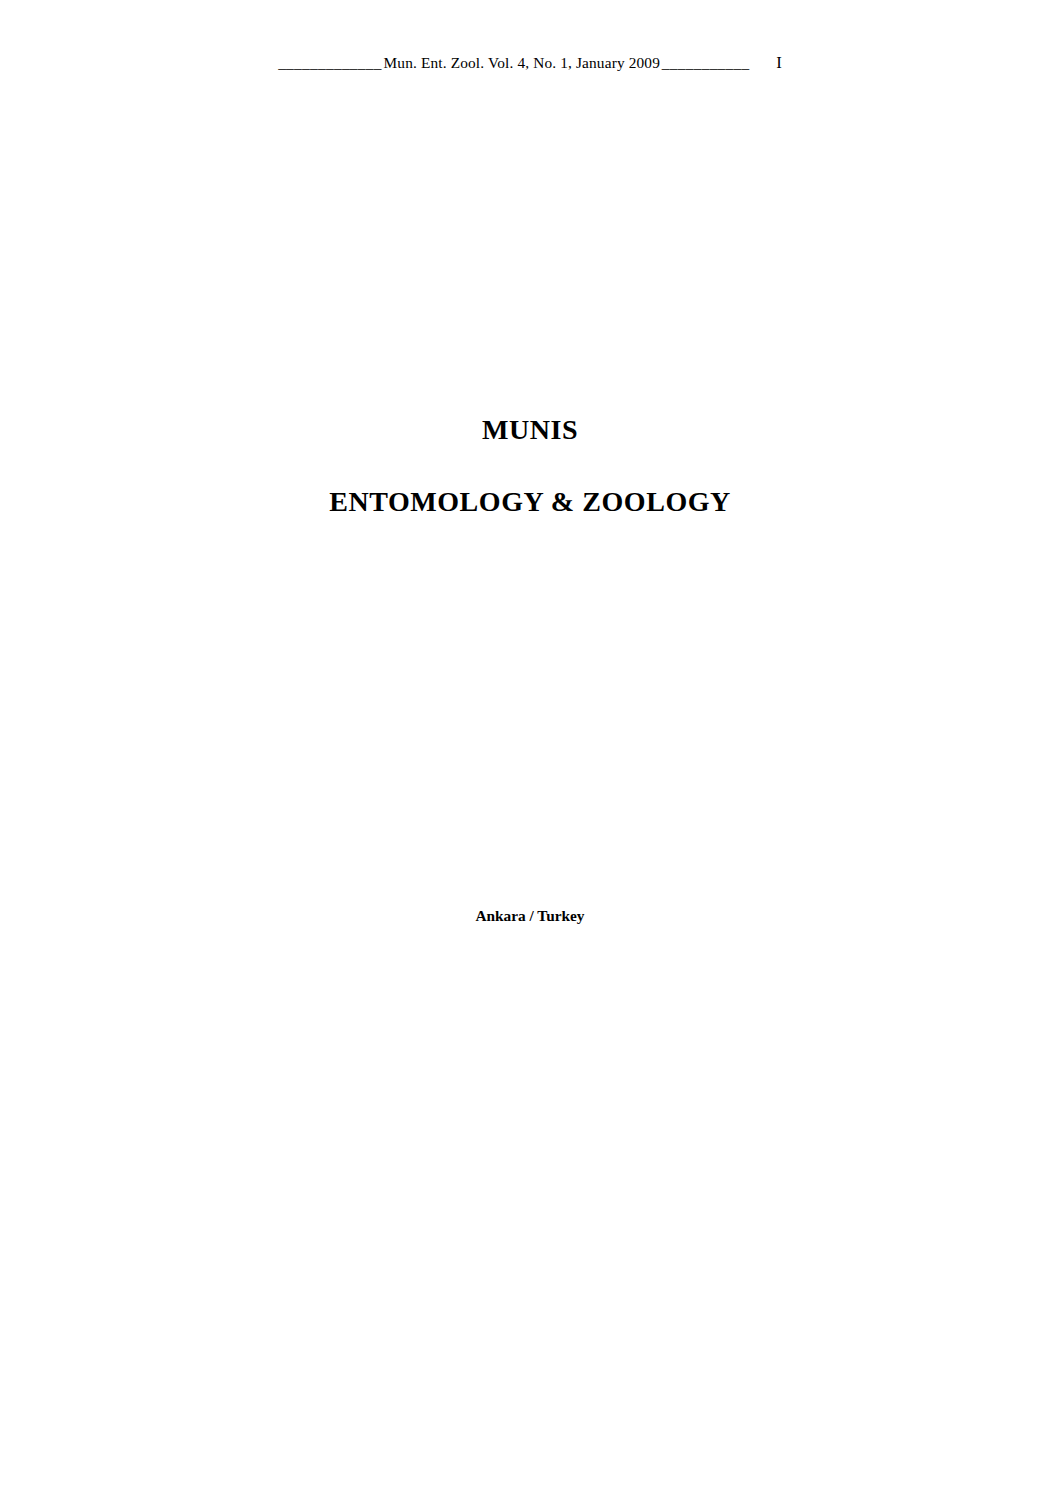_____________Mun. Ent. Zool. Vol. 4, No. 1, January 2009___________ I
MUNIS
ENTOMOLOGY & ZOOLOGY
Ankara / Turkey